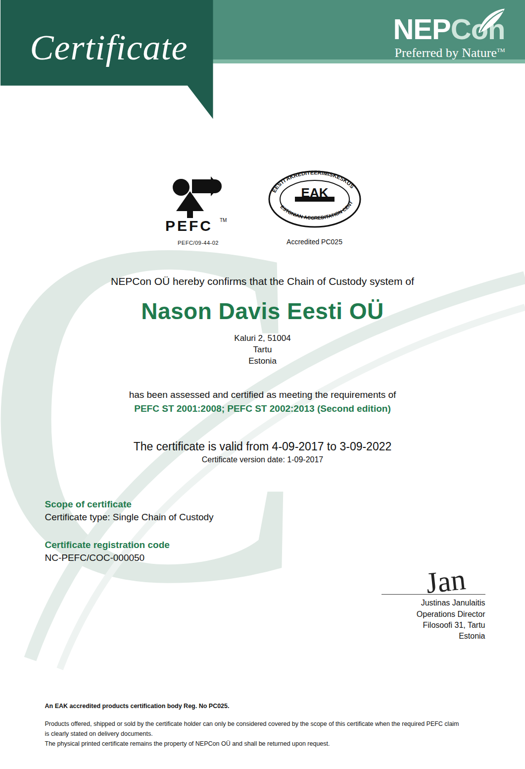C
Certificate
NEPCon
Preferred by NatureTM
PEFC TM
PEFC/09-44-02
EAK EESTI AKREDITEERIMISKESKUS ESTONIAN ACCREDITATION CENTRE
Accredited PC025
NEPCon OÜ hereby confirms that the Chain of Custody system of
Nason Davis Eesti OÜ
Kaluri 2, 51004
Tartu
Estonia
has been assessed and certified as meeting the requirements of
PEFC ST 2001:2008; PEFC ST 2002:2013 (Second edition)
The certificate is valid from 4-09-2017 to 3-09-2022 Certificate version date: 1-09-2017
Scope of certificate
Certificate type: Single Chain of Custody
Certificate registration code
NC-PEFC/COC-000050
Jan
Justinas Janulaitis
Operations Director
Filosoofi 31, Tartu
Estonia
An EAK accredited products certification body Reg. No PC025.
Products offered, shipped or sold by the certificate holder can only be considered covered by the scope of this certificate when the required PEFC claim
is clearly stated on delivery documents.
The physical printed certificate remains the property of NEPCon OÜ and shall be returned upon request.